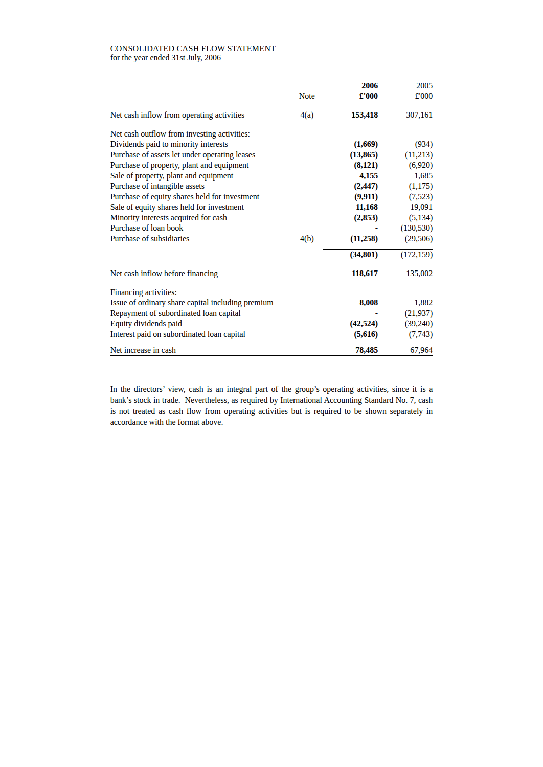CONSOLIDATED CASH FLOW STATEMENT
for the year ended 31st July, 2006
| | | 2006 | 2005 |
| | Note | £'000 | £'000 |
| Net cash inflow from operating activities | 4(a) | 153,418 | 307,161 |
| Net cash outflow from investing activities: | | | |
| Dividends paid to minority interests | | (1,669) | (934) |
| Purchase of assets let under operating leases | | (13,865) | (11,213) |
| Purchase of property, plant and equipment | | (8,121) | (6,920) |
| Sale of property, plant and equipment | | 4,155 | 1,685 |
| Purchase of intangible assets | | (2,447) | (1,175) |
| Purchase of equity shares held for investment | | (9,911) | (7,523) |
| Sale of equity shares held for investment | | 11,168 | 19,091 |
| Minority interests acquired for cash | | (2,853) | (5,134) |
| Purchase of loan book | | - | (130,530) |
| Purchase of subsidiaries | 4(b) | (11,258) | (29,506) |
| | | (34,801) | (172,159) |
| Net cash inflow before financing | | 118,617 | 135,002 |
| Financing activities: | | | |
| Issue of ordinary share capital including premium | | 8,008 | 1,882 |
| Repayment of subordinated loan capital | | - | (21,937) |
| Equity dividends paid | | (42,524) | (39,240) |
| Interest paid on subordinated loan capital | | (5,616) | (7,743) |
| Net increase in cash | | 78,485 | 67,964 |
In the directors’ view, cash is an integral part of the group’s operating activities, since it is a bank’s stock in trade. Nevertheless, as required by International Accounting Standard No. 7, cash is not treated as cash flow from operating activities but is required to be shown separately in accordance with the format above.